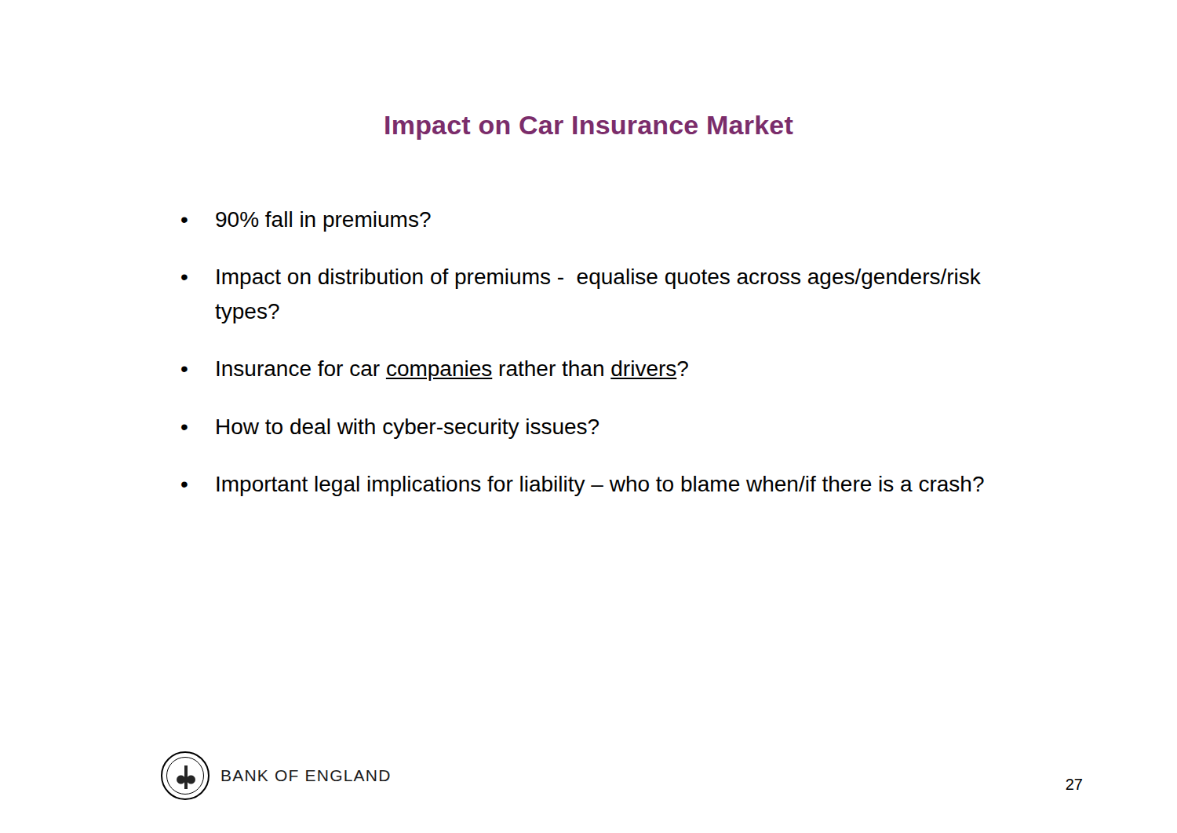Impact on Car Insurance Market
90% fall in premiums?
Impact on distribution of premiums - equalise quotes across ages/genders/risk types?
Insurance for car companies rather than drivers?
How to deal with cyber-security issues?
Important legal implications for liability – who to blame when/if there is a crash?
BANK OF ENGLAND
27